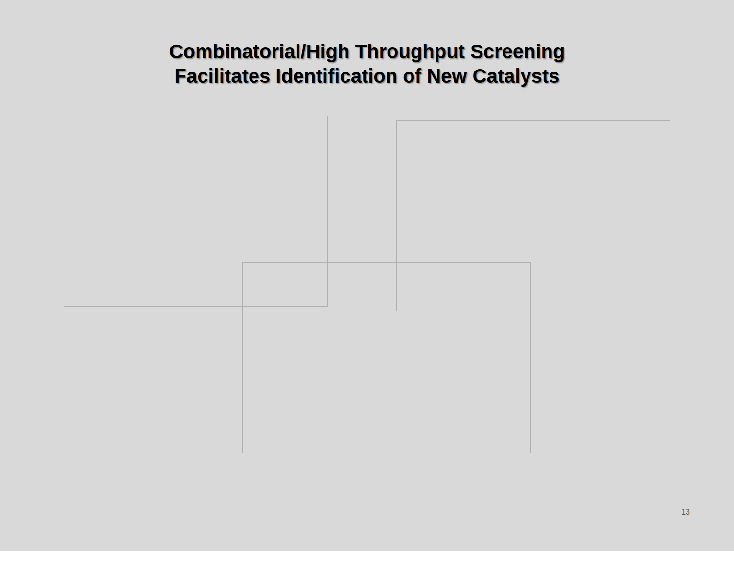Combinatorial/High Throughput Screening
Facilitates Identification of New Catalysts
13